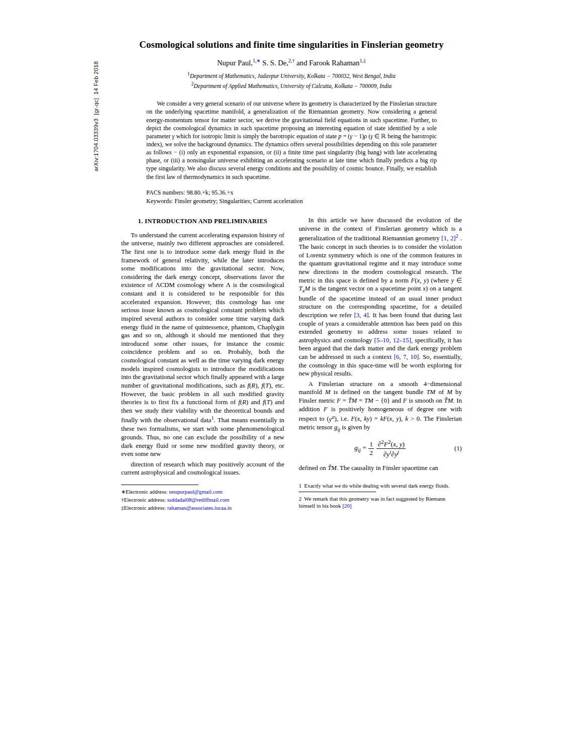arXiv:1704.03339v3 [gr-qc] 14 Feb 2018
Cosmological solutions and finite time singularities in Finslerian geometry
Nupur Paul,1,∗ S. S. De,2,† and Farook Rahaman1,‡
1Department of Mathematics, Jadavpur University, Kolkata − 700032, West Bengal, India
2Department of Applied Mathematics, University of Calcutta, Kolkata − 700009, India
We consider a very general scenario of our universe where its geometry is characterized by the Finslerian structure on the underlying spacetime manifold, a generalization of the Riemannian geometry. Now considering a general energy-momentum tensor for matter sector, we derive the gravitational field equations in such spacetime. Further, to depict the cosmological dynamics in such spacetime proposing an interesting equation of state identified by a sole parameter γ which for isotropic limit is simply the barotropic equation of state p = (γ − 1)ρ (γ ∈ ℝ being the barotropic index), we solve the background dynamics. The dynamics offers several possibilities depending on this sole parameter as follows − (i) only an exponential expansion, or (ii) a finite time past singularity (big bang) with late accelerating phase, or (iii) a nonsingular universe exhibiting an accelerating scenario at late time which finally predicts a big rip type singularity. We also discuss several energy conditions and the possibility of cosmic bounce. Finally, we establish the first law of thermodynamics in such spacetime.
PACS numbers: 98.80.+k; 95.36.+x
Keywords: Finsler geometry; Singularities; Current acceleration
1. INTRODUCTION AND PRELIMINARIES
To understand the current accelerating expansion history of the universe, mainly two different approaches are considered. The first one is to introduce some dark energy fluid in the framework of general relativity, while the later introduces some modifications into the gravitational sector. Now, considering the dark energy concept, observations favor the existence of ΛCDM cosmology where Λ is the cosmological constant and it is considered to be responsible for this accelerated expansion. However, this cosmology has one serious issue known as cosmological constant problem which inspired several authors to consider some time varying dark energy fluid in the name of quintessence, phantom, Chaplygin gas and so on, although it should me mentioned that they introduced some other issues, for instance the cosmic coincidence problem and so on. Probably, both the cosmological constant as well as the time varying dark energy models inspired cosmologists to introduce the modifications into the gravitational sector which finally appeared with a large number of gravitational modifications, such as f(R), f(T), etc. However, the basic problem in all such modified gravity theories is to first fix a functional form of f(R) and f(T) and then we study their viability with the theoretical bounds and finally with the observational data1. That means essentially in these two formalisms, we start with some phenomenological grounds. Thus, no one can exclude the possibility of a new dark energy fluid or some new modified gravity theory, or even some new
direction of research which may positively account of the current astrophysical and cosmological issues.
In this article we have discussed the evolution of the universe in the context of Finslerian geometry which is a generalization of the traditional Riemannian geometry [1, 2]2 . The basic concept in such theories is to consider the violation of Lorentz symmetry which is one of the common features in the quantum gravitational regime and it may introduce some new directions in the modern cosmological research. The metric in this space is defined by a norm F(x, y) (where y ∈ TxM is the tangent vector on a spacetime point x) on a tangent bundle of the spacetime instead of an usual inner product structure on the corresponding spacetime, for a detailed description we refer [3, 4]. It has been found that during last couple of years a considerable attention has been paid on this extended geometry to address some issues related to astrophysics and cosmology [5–10, 12–15], specifically, it has been argued that the dark matter and the dark energy problem can be addressed in such a context [6, 7, 10]. So, essentially, the cosmology in this space-time will be worth exploring for new physical results.
A Finslerian structure on a smooth 4−dimensional manifold M is defined on the tangent bundle TM of M by Finsler metric F = T̃M = TM − {0} and F is smooth on T̃M. In addition F is positively homogeneous of degree one with respect to (ya), i.e. F(x, ky) = kF(x, y), k > 0. The Finslerian metric tensor gij is given by
gij = 12 ∂2F2(x, y)∂yi∂yj (1)
defined on T̃M. The causality in Finsler spacetime can
∗Electronic address: nnupurpaul@gmail.com
†Electronic address: ssddadai08@rediffmail.com
‡Electronic address: rahaman@associates.iucaa.in
1 Exactly what we do while dealing with several dark energy fluids.
2 We remark that this geometry was in fact suggested by Riemann himself in his book [20]